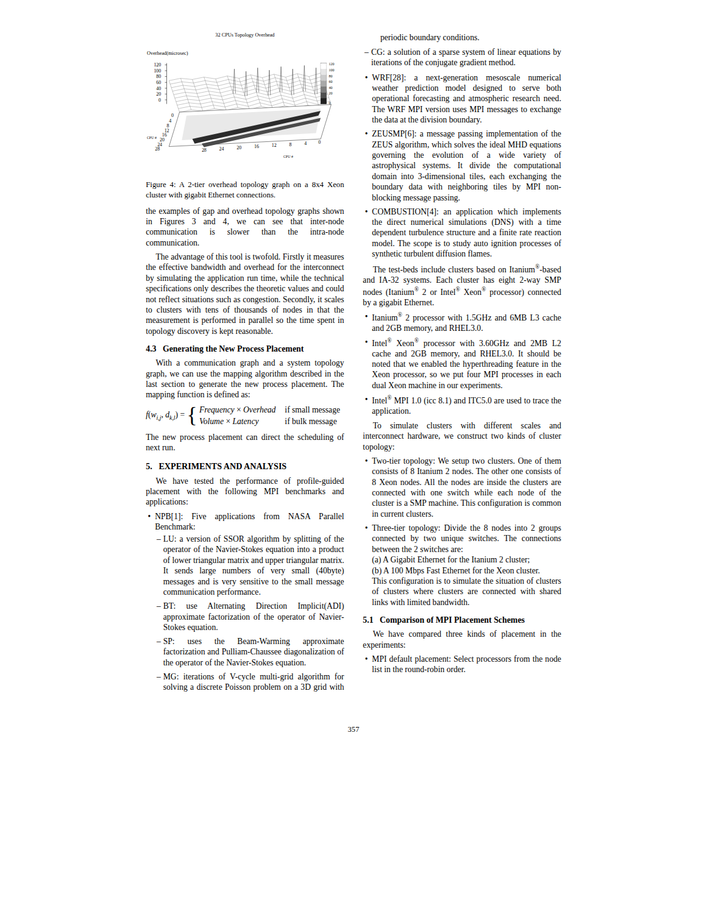32 CPUs Topology Overhead
Overhead(microsec)
120 100 80 60 40 20 0 0 4 8 12 16 20 24 28 CPU # 28 24 20 16 12 8 4 0 CPU # 120 100 80 60 40 20 0
Figure 4: A 2-tier overhead topology graph on a 8x4 Xeon cluster with gigabit Ethernet connections.
the examples of gap and overhead topology graphs shown in Figures 3 and 4, we can see that inter-node communication is slower than the intra-node communication.
The advantage of this tool is twofold. Firstly it measures the effective bandwidth and overhead for the interconnect by simulating the application run time, while the technical specifications only describes the theoretic values and could not reflect situations such as congestion. Secondly, it scales to clusters with tens of thousands of nodes in that the measurement is performed in parallel so the time spent in topology discovery is kept reasonable.
4.3 Generating the New Process Placement
With a communication graph and a system topology graph, we can use the mapping algorithm described in the last section to generate the new process placement. The mapping function is defined as:
f(wi,j, dk,l) = {
Frequency × Overhead
if small message
Volume × Latency
if bulk message
The new process placement can direct the scheduling of next run.
5. EXPERIMENTS AND ANALYSIS
We have tested the performance of profile-guided placement with the following MPI benchmarks and applications:
NPB[1]: Five applications from NASA Parallel Benchmark:
LU: a version of SSOR algorithm by splitting of the operator of the Navier-Stokes equation into a product of lower triangular matrix and upper triangular matrix. It sends large numbers of very small (40byte) messages and is very sensitive to the small message communication performance.
BT: use Alternating Direction Implicit(ADI) approximate factorization of the operator of Navier-Stokes equation.
SP: uses the Beam-Warming approximate factorization and Pulliam-Chaussee diagonalization of the operator of the Navier-Stokes equation.
MG: iterations of V-cycle multi-grid algorithm for solving a discrete Poisson problem on a 3D grid with periodic boundary conditions.
CG: a solution of a sparse system of linear equations by iterations of the conjugate gradient method.
WRF[28]: a next-generation mesoscale numerical weather prediction model designed to serve both operational forecasting and atmospheric research need. The WRF MPI version uses MPI messages to exchange the data at the division boundary.
ZEUSMP[6]: a message passing implementation of the ZEUS algorithm, which solves the ideal MHD equations governing the evolution of a wide variety of astrophysical systems. It divide the computational domain into 3-dimensional tiles, each exchanging the boundary data with neighboring tiles by MPI non-blocking message passing.
COMBUSTION[4]: an application which implements the direct numerical simulations (DNS) with a time dependent turbulence structure and a finite rate reaction model. The scope is to study auto ignition processes of synthetic turbulent diffusion flames.
The test-beds include clusters based on Itanium®-based and IA-32 systems. Each cluster has eight 2-way SMP nodes (Itanium® 2 or Intel® Xeon® processor) connected by a gigabit Ethernet.
Itanium® 2 processor with 1.5GHz and 6MB L3 cache and 2GB memory, and RHEL3.0.
Intel® Xeon® processor with 3.60GHz and 2MB L2 cache and 2GB memory, and RHEL3.0. It should be noted that we enabled the hyperthreading feature in the Xeon processor, so we put four MPI processes in each dual Xeon machine in our experiments.
Intel® MPI 1.0 (icc 8.1) and ITC5.0 are used to trace the application.
To simulate clusters with different scales and interconnect hardware, we construct two kinds of cluster topology:
Two-tier topology: We setup two clusters. One of them consists of 8 Itanium 2 nodes. The other one consists of 8 Xeon nodes. All the nodes are inside the clusters are connected with one switch while each node of the cluster is a SMP machine. This configuration is common in current clusters.
Three-tier topology: Divide the 8 nodes into 2 groups connected by two unique switches. The connections between the 2 switches are:
(a) A Gigabit Ethernet for the Itanium 2 cluster;
(b) A 100 Mbps Fast Ethernet for the Xeon cluster.
This configuration is to simulate the situation of clusters of clusters where clusters are connected with shared links with limited bandwidth.
5.1 Comparison of MPI Placement Schemes
We have compared three kinds of placement in the experiments:
MPI default placement: Select processors from the node list in the round-robin order.
357